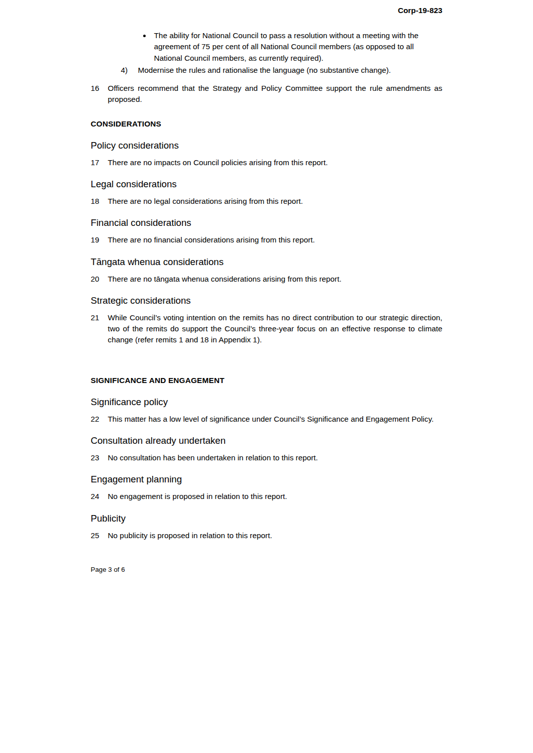Corp-19-823
The ability for National Council to pass a resolution without a meeting with the agreement of 75 per cent of all National Council members (as opposed to all National Council members, as currently required).
4)
Modernise the rules and rationalise the language (no substantive change).
16
Officers recommend that the Strategy and Policy Committee support the rule amendments as proposed.
Considerations
Policy considerations
17
There are no impacts on Council policies arising from this report.
Legal considerations
18
There are no legal considerations arising from this report.
Financial considerations
19
There are no financial considerations arising from this report.
Tāngata whenua considerations
20
There are no tāngata whenua considerations arising from this report.
Strategic considerations
21
While Council’s voting intention on the remits has no direct contribution to our strategic direction, two of the remits do support the Council’s three-year focus on an effective response to climate change (refer remits 1 and 18 in Appendix 1).
Significance and Engagement
Significance policy
22
This matter has a low level of significance under Council’s Significance and Engagement Policy.
Consultation already undertaken
23
No consultation has been undertaken in relation to this report.
Engagement planning
24
No engagement is proposed in relation to this report.
Publicity
25
No publicity is proposed in relation to this report.
Page 3 of 6